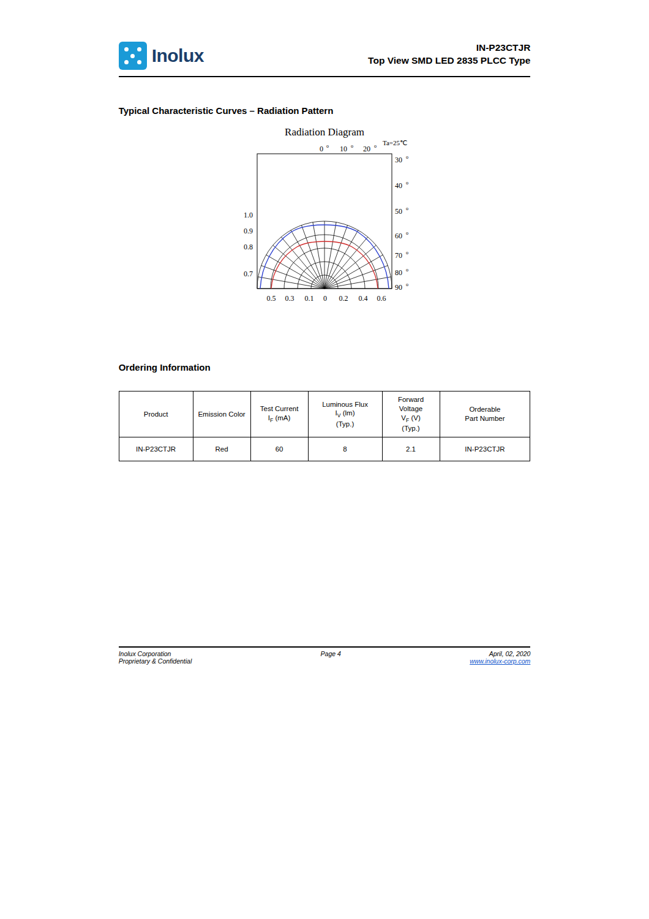Inolux
IN-P23CTJR
Top View SMD LED 2835 PLCC Type
Typical Characteristic Curves – Radiation Pattern
Radiation Diagram Ta=25℃ 0 o 10 o 20 o 30 o 40 o 50 o 60 o 70 o 80 o 90 o 1.0 0.9 0.8 0.7 0.5 0.3 0.1 0 0.2 0.4 0.6
Ordering Information
| Product | Emission Color | Test Current I F (mA) | Luminous Flux I V (lm) (Typ.) | Forward Voltage V F (V) (Typ.) | Orderable Part Number |
| --- | --- | --- | --- | --- | --- |
| IN-P23CTJR | Red | 60 | 8 | 2.1 | IN-P23CTJR |
Inolux Corporation
Proprietary & Confidential
Page 4
April, 02, 2020
www.inolux-corp.com